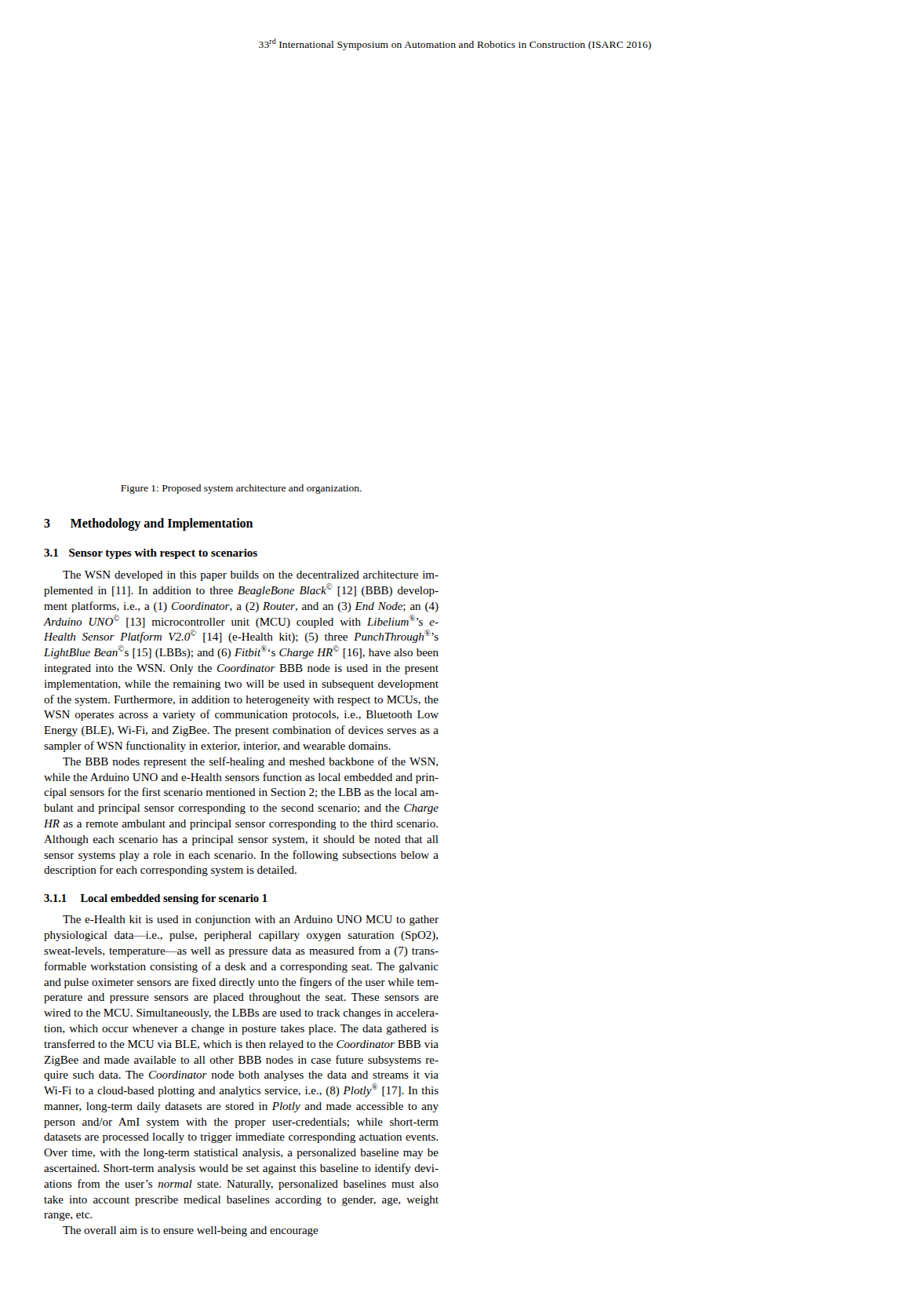33rd International Symposium on Automation and Robotics in Construction (ISARC 2016)
Figure 1: Proposed system architecture and organization.
3 Methodology and Implementation
3.1 Sensor types with respect to scenarios
The WSN developed in this paper builds on the decentralized architecture implemented in [11]. In addition to three BeagleBone Black© [12] (BBB) development platforms, i.e., a (1) Coordinator, a (2) Router, and an (3) End Node; an (4) Arduino UNO© [13] microcontroller unit (MCU) coupled with Libelium®’s e-Health Sensor Platform V2.0© [14] (e-Health kit); (5) three PunchThrough®’s LightBlue Bean©s [15] (LBBs); and (6) Fitbit®‘s Charge HR© [16], have also been integrated into the WSN. Only the Coordinator BBB node is used in the present implementation, while the remaining two will be used in subsequent development of the system. Furthermore, in addition to heterogeneity with respect to MCUs, the WSN operates across a variety of communication protocols, i.e., Bluetooth Low Energy (BLE), Wi-Fi, and ZigBee. The present combination of devices serves as a sampler of WSN functionality in exterior, interior, and wearable domains.
The BBB nodes represent the self-healing and meshed backbone of the WSN, while the Arduino UNO and e-Health sensors function as local embedded and principal sensors for the first scenario mentioned in Section 2; the LBB as the local ambulant and principal sensor corresponding to the second scenario; and the Charge HR as a remote ambulant and principal sensor corresponding to the third scenario. Although each scenario has a principal sensor system, it should be noted that all sensor systems play a role in each scenario. In the following subsections below a description for each corresponding system is detailed.
3.1.1 Local embedded sensing for scenario 1
The e-Health kit is used in conjunction with an Arduino UNO MCU to gather physiological data—i.e., pulse, peripheral capillary oxygen saturation (SpO2), sweat-levels, temperature—as well as pressure data as measured from a (7) transformable workstation consisting of a desk and a corresponding seat. The galvanic and pulse oximeter sensors are fixed directly unto the fingers of the user while temperature and pressure sensors are placed throughout the seat. These sensors are wired to the MCU. Simultaneously, the LBBs are used to track changes in acceleration, which occur whenever a change in posture takes place. The data gathered is transferred to the MCU via BLE, which is then relayed to the Coordinator BBB via ZigBee and made available to all other BBB nodes in case future subsystems require such data. The Coordinator node both analyses the data and streams it via Wi-Fi to a cloud-based plotting and analytics service, i.e., (8) Plotly® [17]. In this manner, long-term daily datasets are stored in Plotly and made accessible to any person and/or AmI system with the proper user-credentials; while short-term datasets are processed locally to trigger immediate corresponding actuation events. Over time, with the long-term statistical analysis, a personalized baseline may be ascertained. Short-term analysis would be set against this baseline to identify deviations from the user’s normal state. Naturally, personalized baselines must also take into account prescribe medical baselines according to gender, age, weight range, etc.
The overall aim is to ensure well-being and encourage